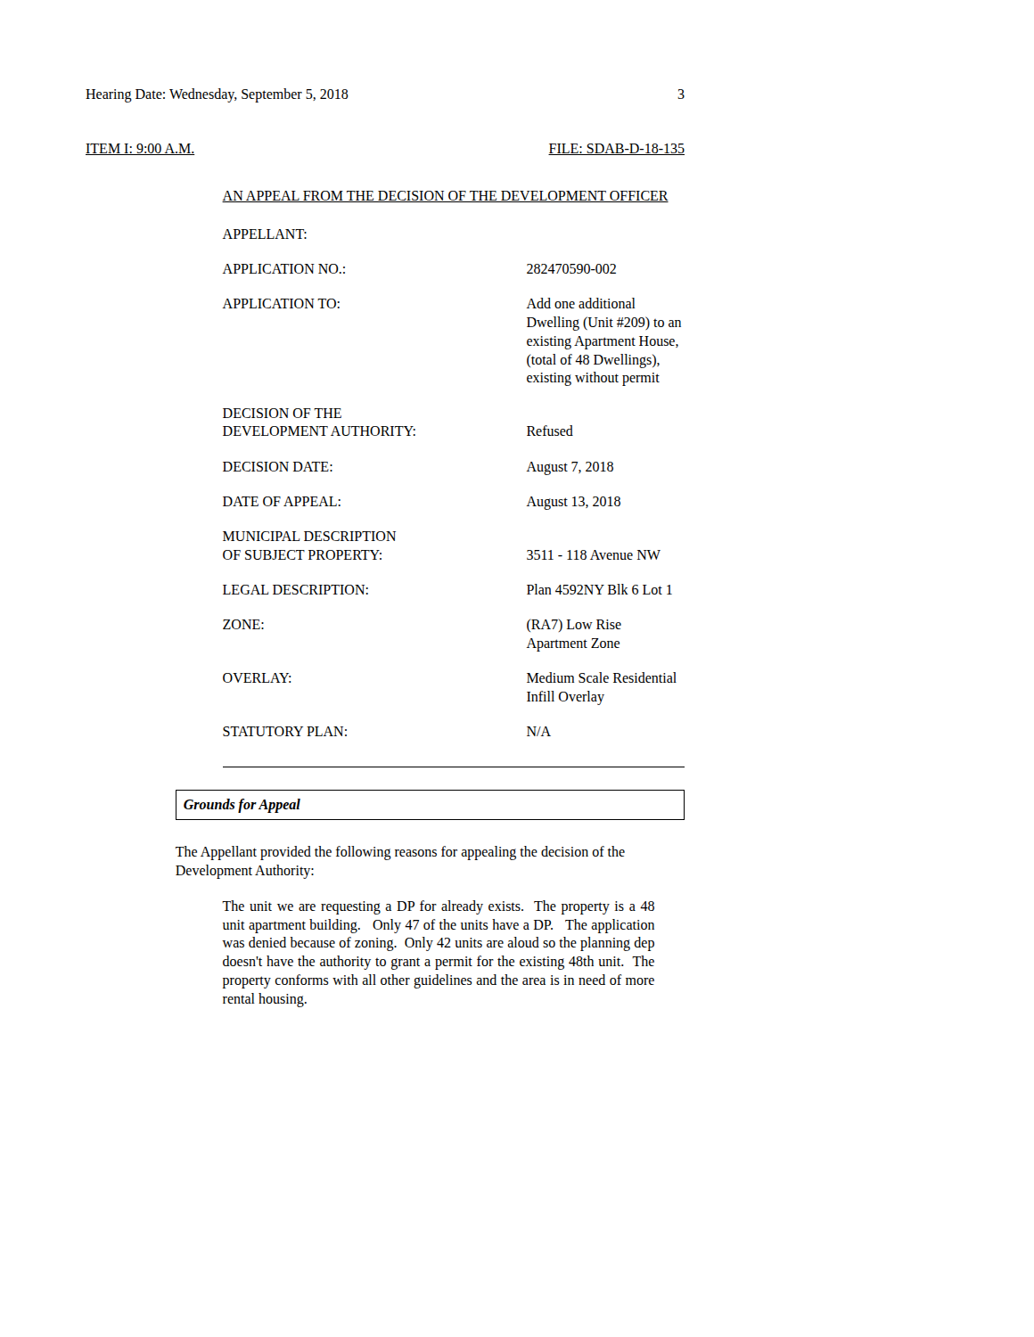Hearing Date: Wednesday, September 5, 2018
3
ITEM I: 9:00 A.M.
FILE: SDAB-D-18-135
AN APPEAL FROM THE DECISION OF THE DEVELOPMENT OFFICER
| APPELLANT: | |
| APPLICATION NO.: | 282470590-002 |
| APPLICATION TO: | Add one additional Dwelling (Unit #209) to an existing Apartment House, (total of 48 Dwellings), existing without permit |
| DECISION OF THE DEVELOPMENT AUTHORITY: | Refused |
| DECISION DATE: | August 7, 2018 |
| DATE OF APPEAL: | August 13, 2018 |
| MUNICIPAL DESCRIPTION OF SUBJECT PROPERTY: | 3511 - 118 Avenue NW |
| LEGAL DESCRIPTION: | Plan 4592NY Blk 6 Lot 1 |
| ZONE: | (RA7) Low Rise Apartment Zone |
| OVERLAY: | Medium Scale Residential Infill Overlay |
| STATUTORY PLAN: | N/A |
Grounds for Appeal
The Appellant provided the following reasons for appealing the decision of the Development Authority:
The unit we are requesting a DP for already exists. The property is a 48 unit apartment building. Only 47 of the units have a DP. The application was denied because of zoning. Only 42 units are aloud so the planning dep doesn't have the authority to grant a permit for the existing 48th unit. The property conforms with all other guidelines and the area is in need of more rental housing.